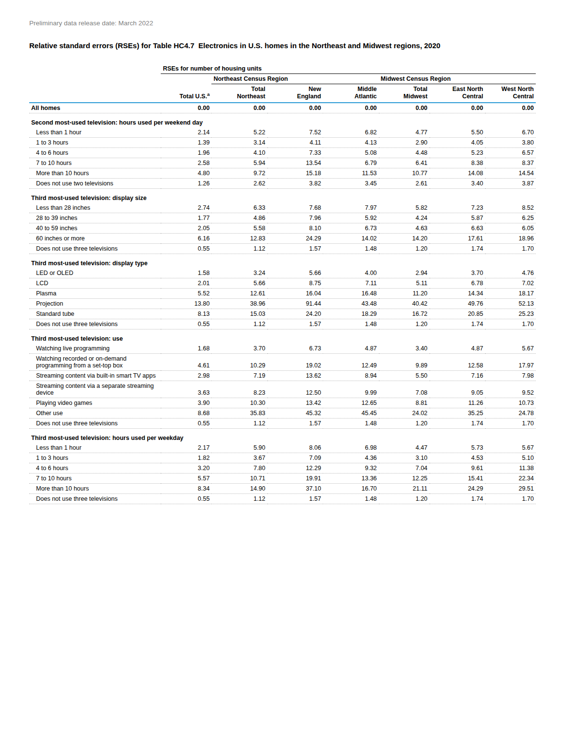Preliminary data release date: March 2022
Relative standard errors (RSEs) for Table HC4.7 Electronics in U.S. homes in the Northeast and Midwest regions, 2020
| | RSEs for number of housing units |
| --- | --- |
| | | Northeast Census Region | Midwest Census Region |
| | Total U.S. a | Total Northeast | New England | Middle Atlantic | Total Midwest | East North Central | West North Central |
| All homes | 0.00 | 0.00 | 0.00 | 0.00 | 0.00 | 0.00 | 0.00 |
| Second most-used television: hours used per weekend day |
| Less than 1 hour | 2.14 | 5.22 | 7.52 | 6.82 | 4.77 | 5.50 | 6.70 |
| 1 to 3 hours | 1.39 | 3.14 | 4.11 | 4.13 | 2.90 | 4.05 | 3.80 |
| 4 to 6 hours | 1.96 | 4.10 | 7.33 | 5.08 | 4.48 | 5.23 | 6.57 |
| 7 to 10 hours | 2.58 | 5.94 | 13.54 | 6.79 | 6.41 | 8.38 | 8.37 |
| More than 10 hours | 4.80 | 9.72 | 15.18 | 11.53 | 10.77 | 14.08 | 14.54 |
| Does not use two televisions | 1.26 | 2.62 | 3.82 | 3.45 | 2.61 | 3.40 | 3.87 |
| Third most-used television: display size |
| Less than 28 inches | 2.74 | 6.33 | 7.68 | 7.97 | 5.82 | 7.23 | 8.52 |
| 28 to 39 inches | 1.77 | 4.86 | 7.96 | 5.92 | 4.24 | 5.87 | 6.25 |
| 40 to 59 inches | 2.05 | 5.58 | 8.10 | 6.73 | 4.63 | 6.63 | 6.05 |
| 60 inches or more | 6.16 | 12.83 | 24.29 | 14.02 | 14.20 | 17.61 | 18.96 |
| Does not use three televisions | 0.55 | 1.12 | 1.57 | 1.48 | 1.20 | 1.74 | 1.70 |
| Third most-used television: display type |
| LED or OLED | 1.58 | 3.24 | 5.66 | 4.00 | 2.94 | 3.70 | 4.76 |
| LCD | 2.01 | 5.66 | 8.75 | 7.11 | 5.11 | 6.78 | 7.02 |
| Plasma | 5.52 | 12.61 | 16.04 | 16.48 | 11.20 | 14.34 | 18.17 |
| Projection | 13.80 | 38.96 | 91.44 | 43.48 | 40.42 | 49.76 | 52.13 |
| Standard tube | 8.13 | 15.03 | 24.20 | 18.29 | 16.72 | 20.85 | 25.23 |
| Does not use three televisions | 0.55 | 1.12 | 1.57 | 1.48 | 1.20 | 1.74 | 1.70 |
| Third most-used television: use |
| Watching live programming | 1.68 | 3.70 | 6.73 | 4.87 | 3.40 | 4.87 | 5.67 |
| Watching recorded or on-demand programming from a set-top box | 4.61 | 10.29 | 19.02 | 12.49 | 9.89 | 12.58 | 17.97 |
| Streaming content via built-in smart TV apps | 2.98 | 7.19 | 13.62 | 8.94 | 5.50 | 7.16 | 7.98 |
| Streaming content via a separate streaming device | 3.63 | 8.23 | 12.50 | 9.99 | 7.08 | 9.05 | 9.52 |
| Playing video games | 3.90 | 10.30 | 13.42 | 12.65 | 8.81 | 11.26 | 10.73 |
| Other use | 8.68 | 35.83 | 45.32 | 45.45 | 24.02 | 35.25 | 24.78 |
| Does not use three televisions | 0.55 | 1.12 | 1.57 | 1.48 | 1.20 | 1.74 | 1.70 |
| Third most-used television: hours used per weekday |
| Less than 1 hour | 2.17 | 5.90 | 8.06 | 6.98 | 4.47 | 5.73 | 5.67 |
| 1 to 3 hours | 1.82 | 3.67 | 7.09 | 4.36 | 3.10 | 4.53 | 5.10 |
| 4 to 6 hours | 3.20 | 7.80 | 12.29 | 9.32 | 7.04 | 9.61 | 11.38 |
| 7 to 10 hours | 5.57 | 10.71 | 19.91 | 13.36 | 12.25 | 15.41 | 22.34 |
| More than 10 hours | 8.34 | 14.90 | 37.10 | 16.70 | 21.11 | 24.29 | 29.51 |
| Does not use three televisions | 0.55 | 1.12 | 1.57 | 1.48 | 1.20 | 1.74 | 1.70 |